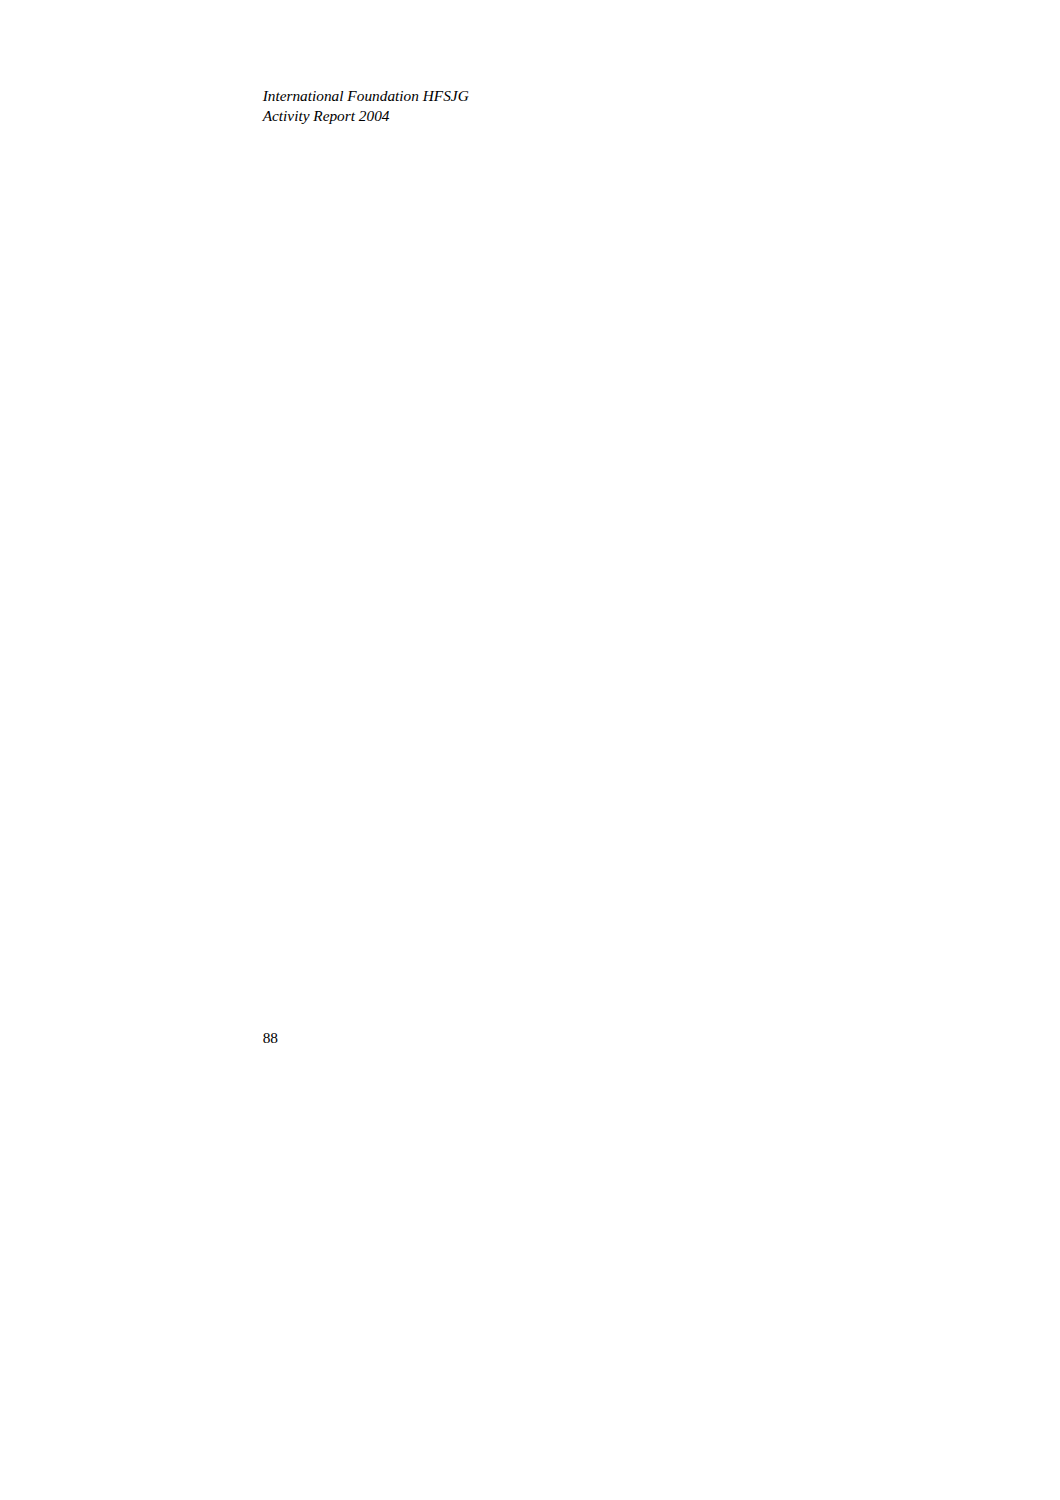International Foundation HFSJG
Activity Report 2004
88